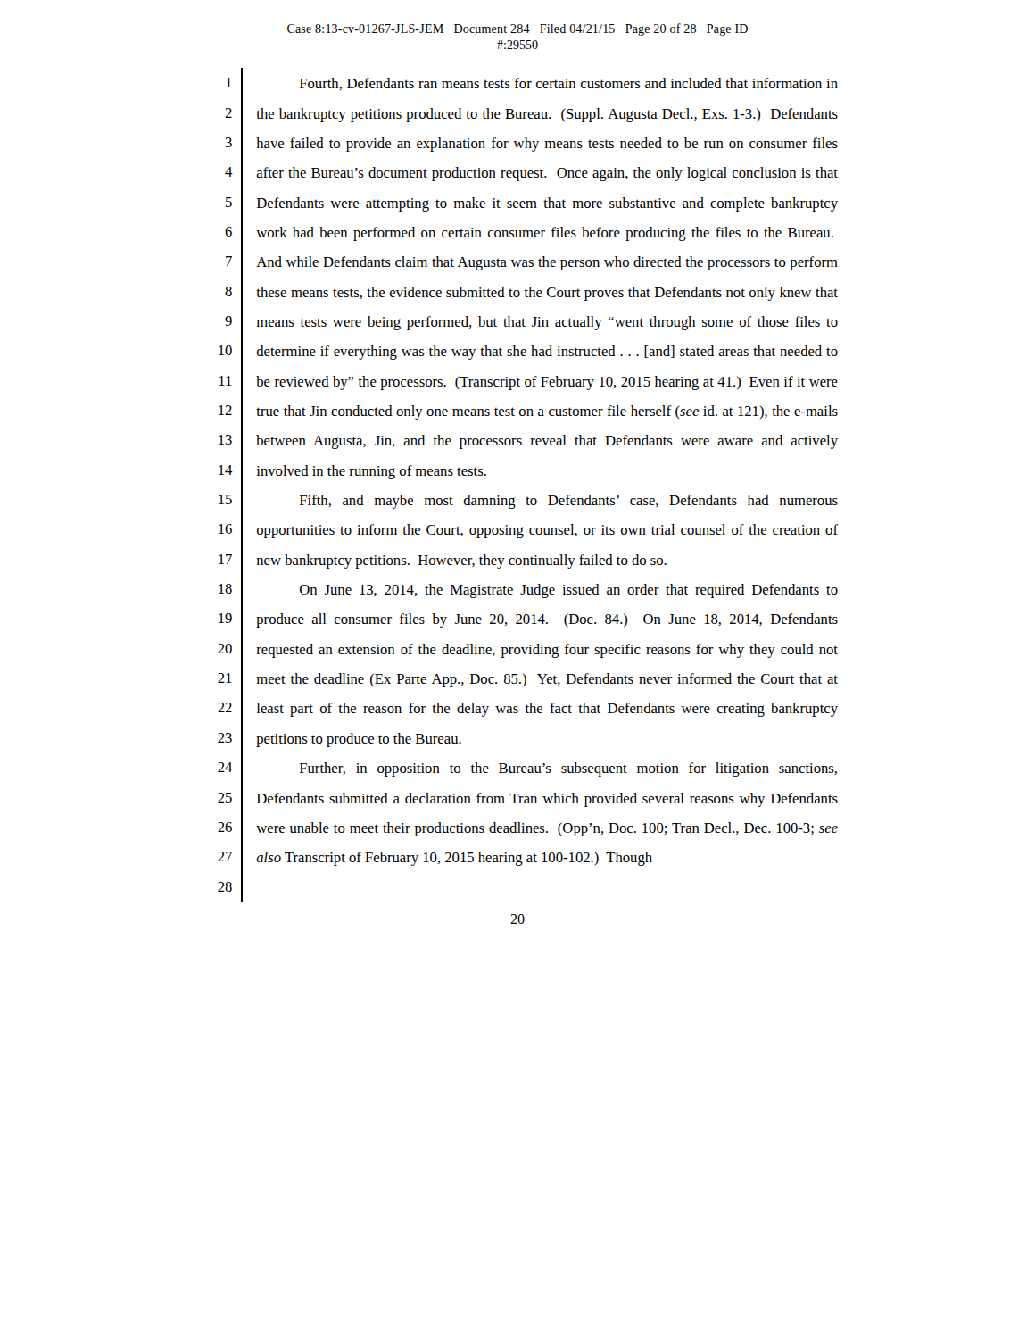Case 8:13-cv-01267-JLS-JEM Document 284 Filed 04/21/15 Page 20 of 28 Page ID
#:29550
| 1 2 3 4 5 6 7 8 9 10 11 12 13 14 15 16 17 18 19 20 21 22 23 24 25 26 27 28 | Fourth, Defendants ran means tests for certain customers and included that information in the bankruptcy petitions produced to the Bureau. (Suppl. Augusta Decl., Exs. 1-3.) Defendants have failed to provide an explanation for why means tests needed to be run on consumer files after the Bureau’s document production request. Once again, the only logical conclusion is that Defendants were attempting to make it seem that more substantive and complete bankruptcy work had been performed on certain consumer files before producing the files to the Bureau. And while Defendants claim that Augusta was the person who directed the processors to perform these means tests, the evidence submitted to the Court proves that Defendants not only knew that means tests were being performed, but that Jin actually “went through some of those files to determine if everything was the way that she had instructed . . . [and] stated areas that needed to be reviewed by” the processors. (Transcript of February 10, 2015 hearing at 41.) Even if it were true that Jin conducted only one means test on a customer file herself ( see id. at 121), the e-mails between Augusta, Jin, and the processors reveal that Defendants were aware and actively involved in the running of means tests. Fifth, and maybe most damning to Defendants’ case, Defendants had numerous opportunities to inform the Court, opposing counsel, or its own trial counsel of the creation of new bankruptcy petitions. However, they continually failed to do so. On June 13, 2014, the Magistrate Judge issued an order that required Defendants to produce all consumer files by June 20, 2014. (Doc. 84.) On June 18, 2014, Defendants requested an extension of the deadline, providing four specific reasons for why they could not meet the deadline (Ex Parte App., Doc. 85.) Yet, Defendants never informed the Court that at least part of the reason for the delay was the fact that Defendants were creating bankruptcy petitions to produce to the Bureau. Further, in opposition to the Bureau’s subsequent motion for litigation sanctions, Defendants submitted a declaration from Tran which provided several reasons why Defendants were unable to meet their productions deadlines. (Opp’n, Doc. 100; Tran Decl., Dec. 100-3; see also Transcript of February 10, 2015 hearing at 100-102.) Though |
20